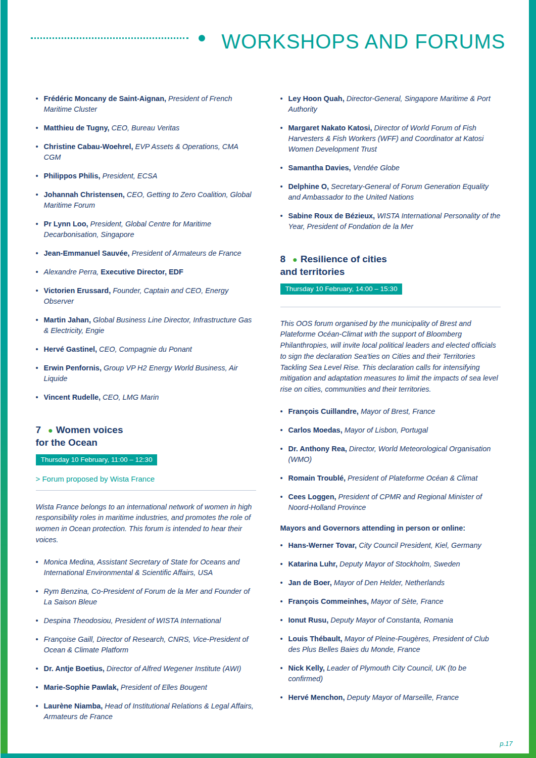Workshops and Forums
Frédéric Moncany de Saint-Aignan, President of French Maritime Cluster
Matthieu de Tugny, CEO, Bureau Veritas
Christine Cabau-Woehrel, EVP Assets & Operations, CMA CGM
Philippos Philis, President, ECSA
Johannah Christensen, CEO, Getting to Zero Coalition, Global Maritime Forum
Pr Lynn Loo, President, Global Centre for Maritime Decarbonisation, Singapore
Jean-Emmanuel Sauvée, President of Armateurs de France
Alexandre Perra, Executive Director, EDF
Victorien Erussard, Founder, Captain and CEO, Energy Observer
Martin Jahan, Global Business Line Director, Infrastructure Gas & Electricity, Engie
Hervé Gastinel, CEO, Compagnie du Ponant
Erwin Penfornis, Group VP H2 Energy World Business, Air Liquide
Vincent Rudelle, CEO, LMG Marin
7●Women voices
for the Ocean
Thursday 10 February, 11:00 – 12:30
> Forum proposed by Wista France
Wista France belongs to an international network of women in high responsibility roles in maritime industries, and promotes the role of women in Ocean protection. This forum is intended to hear their voices.
Monica Medina, Assistant Secretary of State for Oceans and International Environmental & Scientific Affairs, USA
Rym Benzina, Co-President of Forum de la Mer and Founder of La Saison Bleue
Despina Theodosiou, President of WISTA International
Françoise Gaill, Director of Research, CNRS, Vice-President of Ocean & Climate Platform
Dr. Antje Boetius, Director of Alfred Wegener Institute (AWI)
Marie-Sophie Pawlak, President of Elles Bougent
Laurène Niamba, Head of Institutional Relations & Legal Affairs, Armateurs de France
Ley Hoon Quah, Director-General, Singapore Maritime & Port Authority
Margaret Nakato Katosi, Director of World Forum of Fish Harvesters & Fish Workers (WFF) and Coordinator at Katosi Women Development Trust
Samantha Davies, Vendée Globe
Delphine O, Secretary-General of Forum Generation Equality and Ambassador to the United Nations
Sabine Roux de Bézieux, WISTA International Personality of the Year, President of Fondation de la Mer
8●Resilience of cities
and territories
Thursday 10 February, 14:00 – 15:30
This OOS forum organised by the municipality of Brest and Plateforme Océan-Climat with the support of Bloomberg Philanthropies, will invite local political leaders and elected officials to sign the declaration Sea'ties on Cities and their Territories Tackling Sea Level Rise. This declaration calls for intensifying mitigation and adaptation measures to limit the impacts of sea level rise on cities, communities and their territories.
François Cuillandre, Mayor of Brest, France
Carlos Moedas, Mayor of Lisbon, Portugal
Dr. Anthony Rea, Director, World Meteorological Organisation (WMO)
Romain Troublé, President of Plateforme Océan & Climat
Cees Loggen, President of CPMR and Regional Minister of Noord-Holland Province
Mayors and Governors attending in person or online:
Hans-Werner Tovar, City Council President, Kiel, Germany
Katarina Luhr, Deputy Mayor of Stockholm, Sweden
Jan de Boer, Mayor of Den Helder, Netherlands
François Commeinhes, Mayor of Sète, France
Ionut Rusu, Deputy Mayor of Constanta, Romania
Louis Thébault, Mayor of Pleine-Fougères, President of Club des Plus Belles Baies du Monde, France
Nick Kelly, Leader of Plymouth City Council, UK (to be confirmed)
Hervé Menchon, Deputy Mayor of Marseille, France
p.17